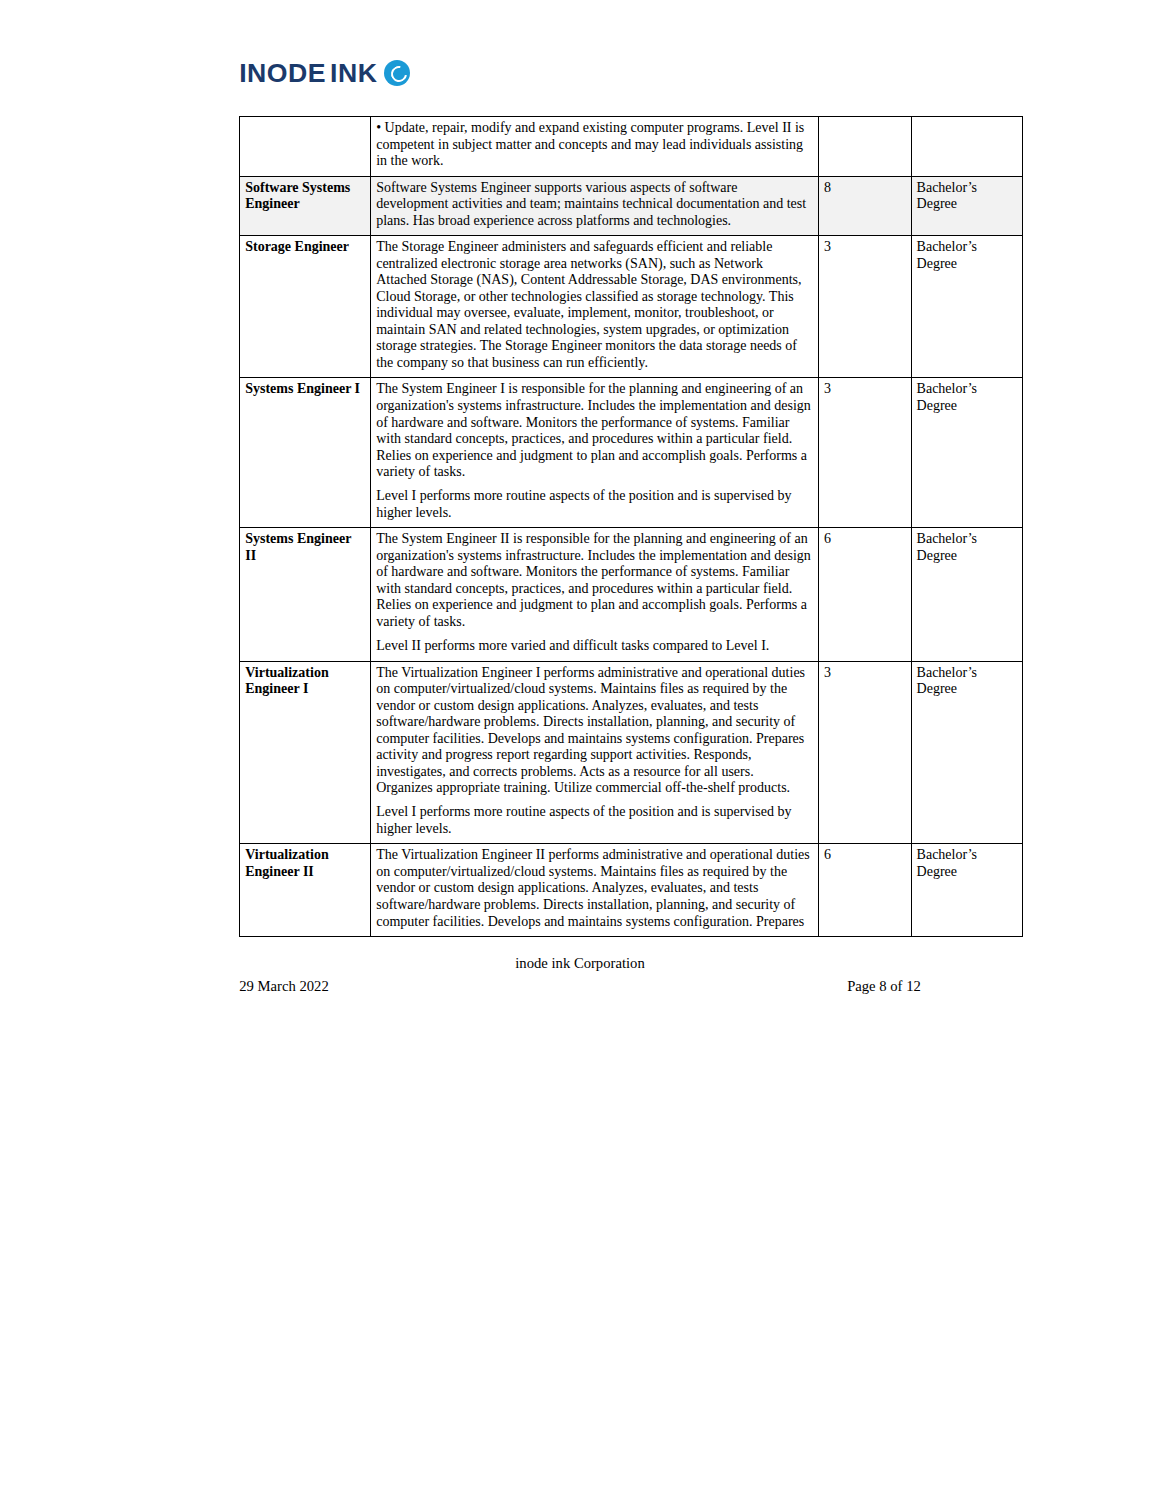INODE INK
| | • Update, repair, modify and expand existing computer programs. Level II is competent in subject matter and concepts and may lead individuals assisting in the work. | | |
| Software Systems Engineer | Software Systems Engineer supports various aspects of software development activities and team; maintains technical documentation and test plans. Has broad experience across platforms and technologies. | 8 | Bachelor’s Degree |
| Storage Engineer | The Storage Engineer administers and safeguards efficient and reliable centralized electronic storage area networks (SAN), such as Network Attached Storage (NAS), Content Addressable Storage, DAS environments, Cloud Storage, or other technologies classified as storage technology. This individual may oversee, evaluate, implement, monitor, troubleshoot, or maintain SAN and related technologies, system upgrades, or optimization storage strategies. The Storage Engineer monitors the data storage needs of the company so that business can run efficiently. | 3 | Bachelor’s Degree |
| Systems Engineer I | The System Engineer I is responsible for the planning and engineering of an organization's systems infrastructure. Includes the implementation and design of hardware and software. Monitors the performance of systems. Familiar with standard concepts, practices, and procedures within a particular field. Relies on experience and judgment to plan and accomplish goals. Performs a variety of tasks. Level I performs more routine aspects of the position and is supervised by higher levels. | 3 | Bachelor’s Degree |
| Systems Engineer II | The System Engineer II is responsible for the planning and engineering of an organization's systems infrastructure. Includes the implementation and design of hardware and software. Monitors the performance of systems. Familiar with standard concepts, practices, and procedures within a particular field. Relies on experience and judgment to plan and accomplish goals. Performs a variety of tasks. Level II performs more varied and difficult tasks compared to Level I. | 6 | Bachelor’s Degree |
| Virtualization Engineer I | The Virtualization Engineer I performs administrative and operational duties on computer/virtualized/cloud systems. Maintains files as required by the vendor or custom design applications. Analyzes, evaluates, and tests software/hardware problems. Directs installation, planning, and security of computer facilities. Develops and maintains systems configuration. Prepares activity and progress report regarding support activities. Responds, investigates, and corrects problems. Acts as a resource for all users. Organizes appropriate training. Utilize commercial off-the-shelf products. Level I performs more routine aspects of the position and is supervised by higher levels. | 3 | Bachelor’s Degree |
| Virtualization Engineer II | The Virtualization Engineer II performs administrative and operational duties on computer/virtualized/cloud systems. Maintains files as required by the vendor or custom design applications. Analyzes, evaluates, and tests software/hardware problems. Directs installation, planning, and security of computer facilities. Develops and maintains systems configuration. Prepares | 6 | Bachelor’s Degree |
inode ink Corporation
29 March 2022 Page 8 of 12